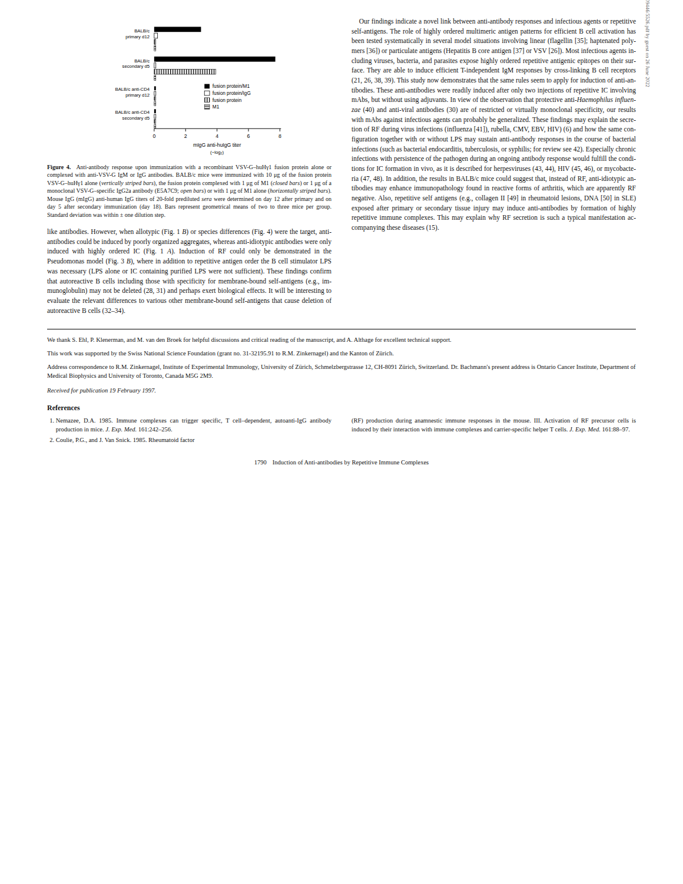0 2 4 6 8 mIgG anti-huIgG titer (−log₂) BALB/c primary d12 BALB/c secondary d5 BALB/c anti-CD4 primary d12 BALB/c anti-CD4 secondary d5 fusion protein/M1 fusion protein/IgG fusion protein M1
Figure 4. Anti-antibody response upon immunization with a recombinant VSV-G–huHγ1 fusion protein alone or complexed with anti-VSV-G IgM or IgG antibodies. BALB/c mice were immunized with 10 μg of the fusion protein VSV-G–huHγ1 alone (vertically striped bars), the fusion protein complexed with 1 μg of M1 (closed bars) or 1 μg of a monoclonal VSV-G–specific IgG2a antibody (E5A7C9; open bars) or with 1 μg of M1 alone (horizontally striped bars). Mouse IgG (mIgG) anti-human IgG titers of 20-fold prediluted sera were determined on day 12 after primary and on day 5 after secondary immunization (day 18). Bars represent geometrical means of two to three mice per group. Standard deviation was within ± one dilution step.
like antibodies. However, when allotypic (Fig. 1 B) or species differences (Fig. 4) were the target, anti-antibodies could be induced by poorly organized aggregates, whereas anti-idiotypic antibodies were only induced with highly ordered IC (Fig. 1 A). Induction of RF could only be demonstrated in the Pseudomonas model (Fig. 3 B), where in addition to repetitive antigen order the B cell stimulator LPS was necessary (LPS alone or IC containing purified LPS were not sufficient). These findings confirm that autoreactive B cells including those with specificity for membrane-bound self-antigens (e.g., immunoglobulin) may not be deleted (28, 31) and perhaps exert biological effects. It will be interesting to evaluate the relevant differences to various other membrane-bound self-antigens that cause deletion of autoreactive B cells (32–34).
Our findings indicate a novel link between anti-antibody responses and infectious agents or repetitive self-antigens. The role of highly ordered multimeric antigen patterns for efficient B cell activation has been tested systematically in several model situations involving linear (flagellin [35]; haptenated polymers [36]) or particulate antigens (Hepatitis B core antigen [37] or VSV [26]). Most infectious agents including viruses, bacteria, and parasites expose highly ordered repetitive antigenic epitopes on their surface. They are able to induce efficient T-independent IgM responses by cross-linking B cell receptors (21, 26, 38, 39). This study now demonstrates that the same rules seem to apply for induction of anti-antibodies. These anti-antibodies were readily induced after only two injections of repetitive IC involving mAbs, but without using adjuvants. In view of the observation that protective anti-Haemophilus influenzae (40) and anti-viral antibodies (30) are of restricted or virtually monoclonal specificity, our results with mAbs against infectious agents can probably be generalized. These findings may explain the secretion of RF during virus infections (influenza [41]), rubella, CMV, EBV, HIV) (6) and how the same configuration together with or without LPS may sustain anti-antibody responses in the course of bacterial infections (such as bacterial endocarditis, tuberculosis, or syphilis; for review see 42). Especially chronic infections with persistence of the pathogen during an ongoing antibody response would fulfill the conditions for IC formation in vivo, as it is described for herpesviruses (43, 44), HIV (45, 46), or mycobacteria (47, 48). In addition, the results in BALB/c mice could suggest that, instead of RF, anti-idiotypic antibodies may enhance immunopathology found in reactive forms of arthritis, which are apparently RF negative. Also, repetitive self antigens (e.g., collagen II [49] in rheumatoid lesions, DNA [50] in SLE) exposed after primary or secondary tissue injury may induce anti-antibodies by formation of highly repetitive immune complexes. This may explain why RF secretion is such a typical manifestation accompanying these diseases (15).
We thank S. Ehl, P. Klenerman, and M. van den Broek for helpful discussions and critical reading of the manuscript, and A. Althage for excellent technical support.
This work was supported by the Swiss National Science Foundation (grant no. 31-32195.91 to R.M. Zinkernagel) and the Kanton of Zürich.
Address correspondence to R.M. Zinkernagel, Institute of Experimental Immunology, University of Zürich, Schmelzbergstrasse 12, CH-8091 Zürich, Switzerland. Dr. Bachmann's present address is Ontario Cancer Institute, Department of Medical Biophysics and University of Toronto, Canada M5G 2M9.
Received for publication 19 February 1997.
References
Nemazee, D.A. 1985. Immune complexes can trigger specific, T cell–dependent, autoanti-IgG antibody production in mice. J. Exp. Med. 161:242–256.
Coulie, P.G., and J. Van Snick. 1985. Rheumatoid factor
(RF) production during anamnestic immune responses in the mouse. III. Activation of RF precursor cells is induced by their interaction with immune complexes and carrier-specific helper T cells. J. Exp. Med. 161:88–97.
1790 Induction of Anti-antibodies by Repetitive Immune Complexes
Downloaded from http://rupress.org/jem/article-pdf/185/10/1785/1109446/5526.pdf by guest on 26 June 2022